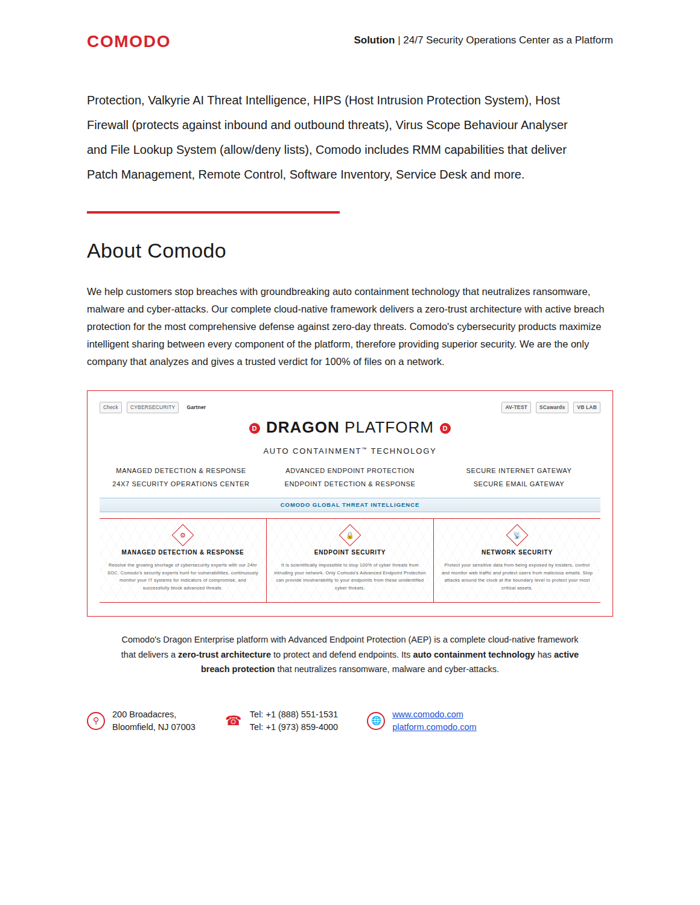COMODO
Solution | 24/7 Security Operations Center as a Platform
Protection, Valkyrie AI Threat Intelligence, HIPS (Host Intrusion Protection System), Host Firewall (protects against inbound and outbound threats), Virus Scope Behaviour Analyser and File Lookup System (allow/deny lists), Comodo includes RMM capabilities that deliver Patch Management, Remote Control, Software Inventory, Service Desk and more.
About Comodo
We help customers stop breaches with groundbreaking auto containment technology that neutralizes ransomware, malware and cyber-attacks. Our complete cloud-native framework delivers a zero-trust architecture with active breach protection for the most comprehensive defense against zero-day threats. Comodo's cybersecurity products maximize intelligent sharing between every component of the platform, therefore providing superior security. We are the only company that analyzes and gives a trusted verdict for 100% of files on a network.
Check CYBERSECURITY Gartner
AV-TEST SCawards VB LAB
DDRAGON PLATFORM D
AUTO CONTAINMENT™ TECHNOLOGY
MANAGED DETECTION & RESPONSE ADVANCED ENDPOINT PROTECTION SECURE INTERNET GATEWAY
24X7 SECURITY OPERATIONS CENTER ENDPOINT DETECTION & RESPONSE SECURE EMAIL GATEWAY
COMODO GLOBAL THREAT INTELLIGENCE
⚙
MANAGED DETECTION & RESPONSE
Resolve the growing shortage of cybersecurity experts with our 24hr SOC. Comodo's security experts hunt for vulnerabilities, continuously monitor your IT systems for indicators of compromise, and successfully block advanced threats.
🔒
ENDPOINT SECURITY
It is scientifically impossible to stop 100% of cyber threats from intruding your network. Only Comodo's Advanced Endpoint Protection can provide invulnerability to your endpoints from these unidentified cyber threats.
📡
NETWORK SECURITY
Protect your sensitive data from being exposed by insiders, control and monitor web traffic and protect users from malicious emails. Stop attacks around the clock at the boundary level to protect your most critical assets.
Comodo's Dragon Enterprise platform with Advanced Endpoint Protection (AEP) is a complete cloud-native framework that delivers a zero-trust architecture to protect and defend endpoints. Its auto containment technology has active breach protection that neutralizes ransomware, malware and cyber-attacks.
⚲
200 Broadacres,
Bloomfield, NJ 07003
☎
Tel: +1 (888) 551-1531
Tel: +1 (973) 859-4000
🌐
www.comodo.com platform.comodo.com